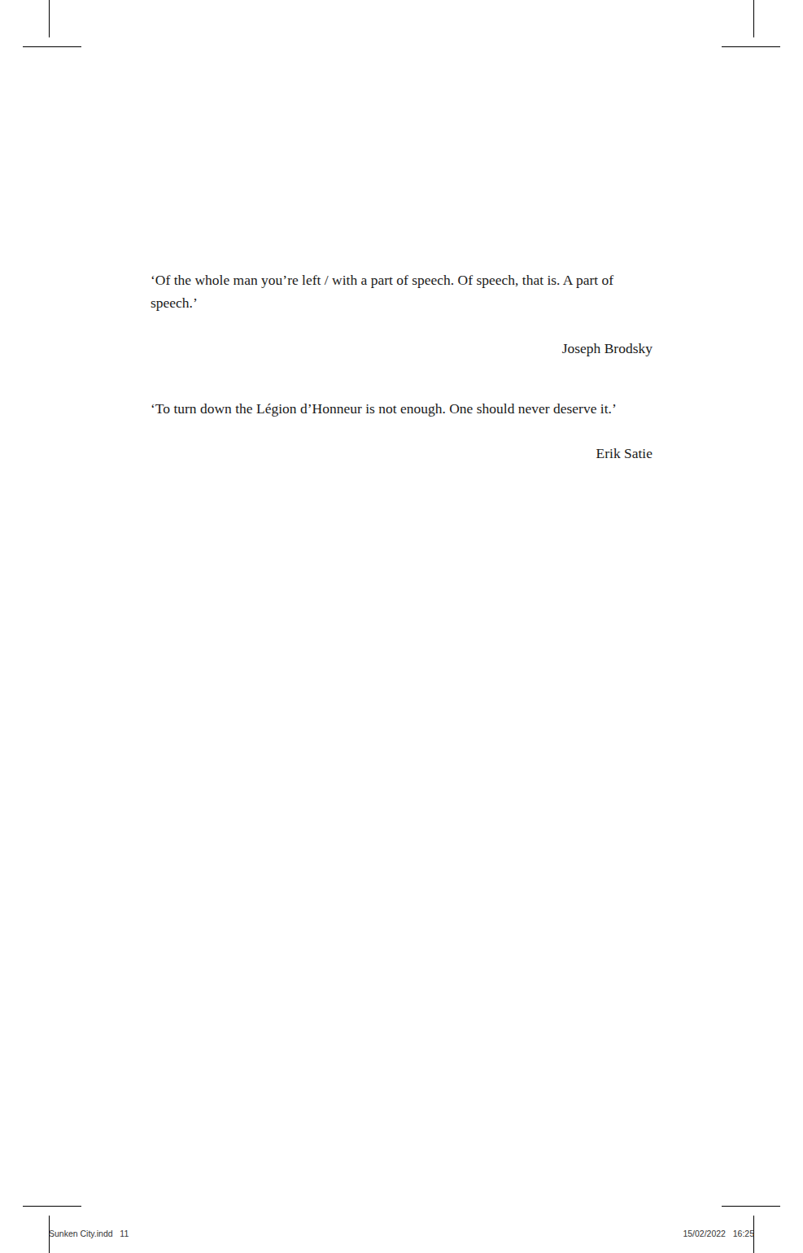‘Of the whole man you’re left / with a part of speech. Of speech, that is. A part of speech.’
Joseph Brodsky
‘To turn down the Légion d’Honneur is not enough. One should never deserve it.’
Erik Satie
Sunken City.indd 11 15/02/2022 16:25